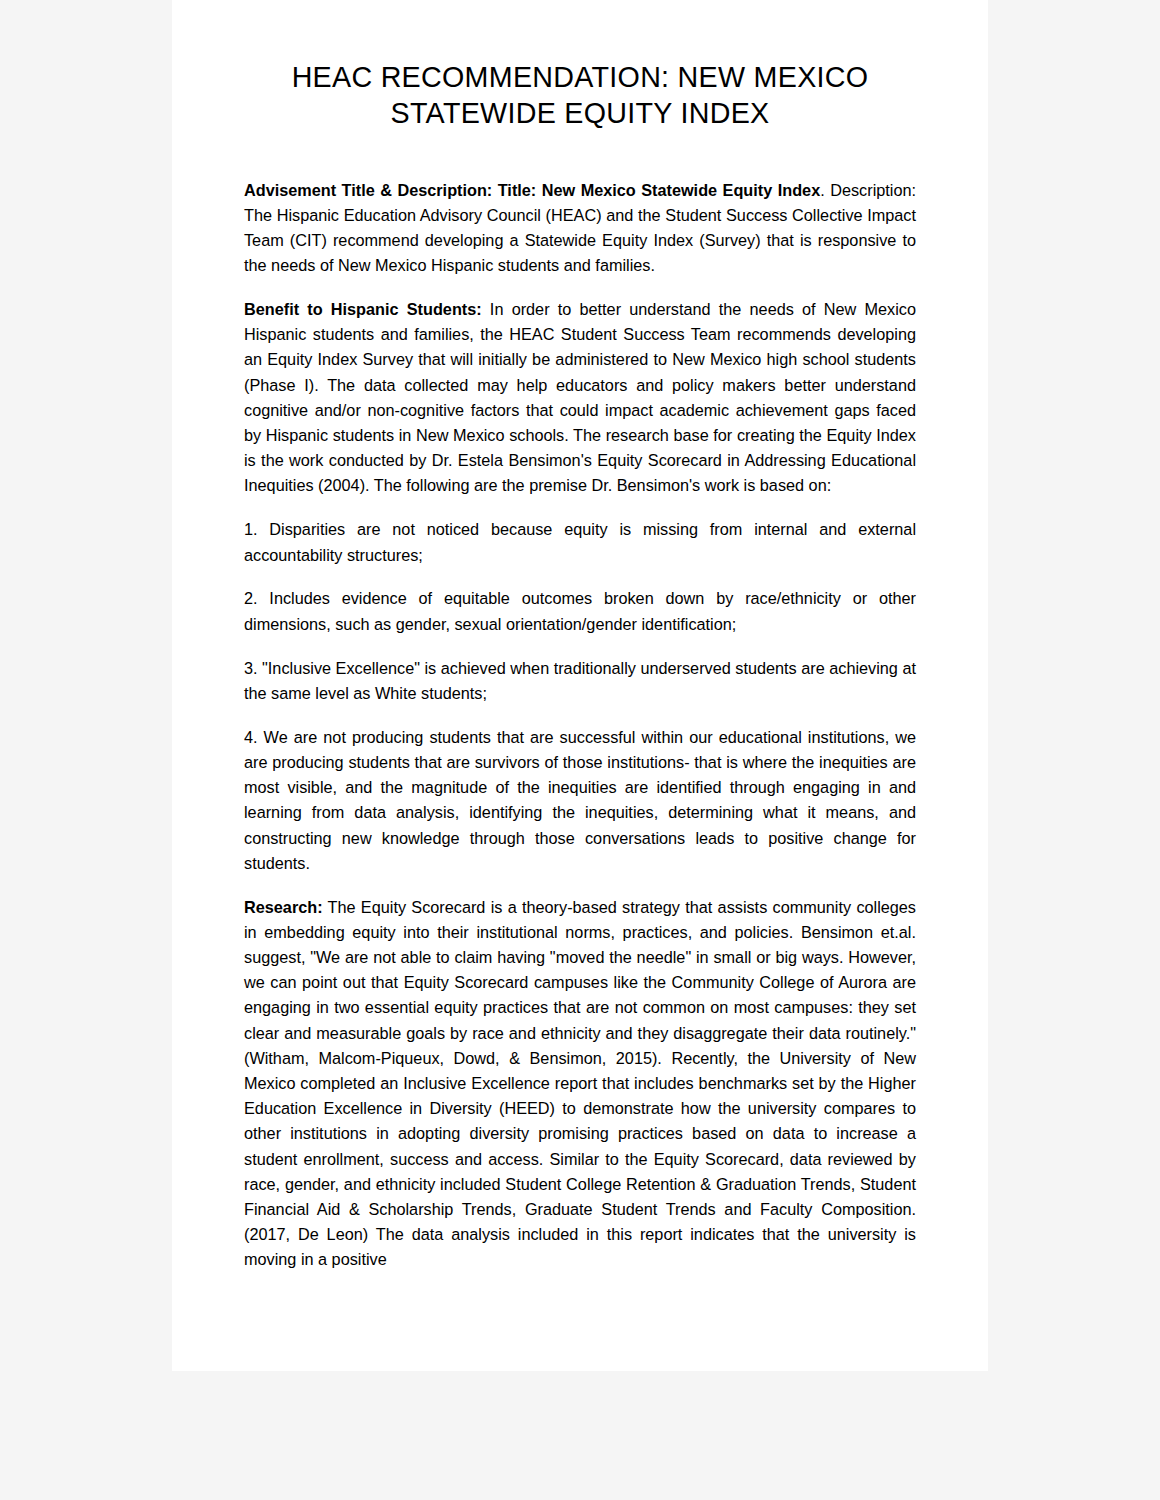HEAC Recommendation: New Mexico Statewide Equity Index
Advisement Title & Description: Title: New Mexico Statewide Equity Index. Description: The Hispanic Education Advisory Council (HEAC) and the Student Success Collective Impact Team (CIT) recommend developing a Statewide Equity Index (Survey) that is responsive to the needs of New Mexico Hispanic students and families.
Benefit to Hispanic Students: In order to better understand the needs of New Mexico Hispanic students and families, the HEAC Student Success Team recommends developing an Equity Index Survey that will initially be administered to New Mexico high school students (Phase I). The data collected may help educators and policy makers better understand cognitive and/or non-cognitive factors that could impact academic achievement gaps faced by Hispanic students in New Mexico schools. The research base for creating the Equity Index is the work conducted by Dr. Estela Bensimon's Equity Scorecard in Addressing Educational Inequities (2004). The following are the premise Dr. Bensimon's work is based on:
1. Disparities are not noticed because equity is missing from internal and external accountability structures;
2. Includes evidence of equitable outcomes broken down by race/ethnicity or other dimensions, such as gender, sexual orientation/gender identification;
3. "Inclusive Excellence" is achieved when traditionally underserved students are achieving at the same level as White students;
4. We are not producing students that are successful within our educational institutions, we are producing students that are survivors of those institutions- that is where the inequities are most visible, and the magnitude of the inequities are identified through engaging in and learning from data analysis, identifying the inequities, determining what it means, and constructing new knowledge through those conversations leads to positive change for students.
Research: The Equity Scorecard is a theory-based strategy that assists community colleges in embedding equity into their institutional norms, practices, and policies. Bensimon et.al. suggest, "We are not able to claim having "moved the needle" in small or big ways. However, we can point out that Equity Scorecard campuses like the Community College of Aurora are engaging in two essential equity practices that are not common on most campuses: they set clear and measurable goals by race and ethnicity and they disaggregate their data routinely." (Witham, Malcom-Piqueux, Dowd, & Bensimon, 2015). Recently, the University of New Mexico completed an Inclusive Excellence report that includes benchmarks set by the Higher Education Excellence in Diversity (HEED) to demonstrate how the university compares to other institutions in adopting diversity promising practices based on data to increase a student enrollment, success and access. Similar to the Equity Scorecard, data reviewed by race, gender, and ethnicity included Student College Retention & Graduation Trends, Student Financial Aid & Scholarship Trends, Graduate Student Trends and Faculty Composition. (2017, De Leon) The data analysis included in this report indicates that the university is moving in a positive